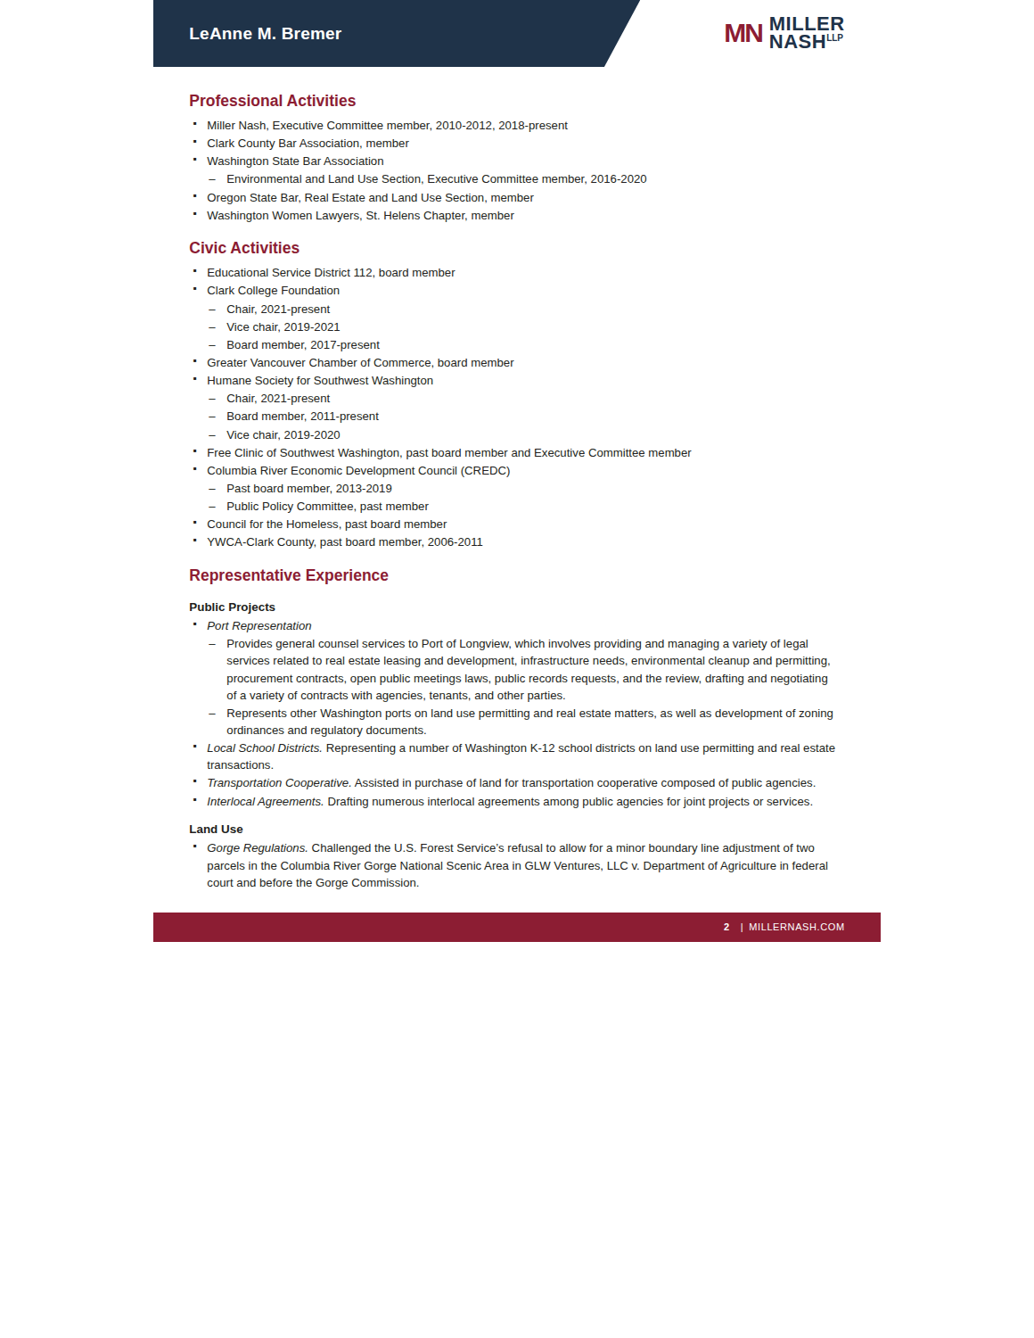LeAnne M. Bremer
MN MILLER
NASHLLP
Professional Activities
Miller Nash, Executive Committee member, 2010-2012, 2018-present
Clark County Bar Association, member
Washington State Bar Association
Environmental and Land Use Section, Executive Committee member, 2016-2020
Oregon State Bar, Real Estate and Land Use Section, member
Washington Women Lawyers, St. Helens Chapter, member
Civic Activities
Educational Service District 112, board member
Clark College Foundation
Chair, 2021-present
Vice chair, 2019-2021
Board member, 2017-present
Greater Vancouver Chamber of Commerce, board member
Humane Society for Southwest Washington
Chair, 2021-present
Board member, 2011-present
Vice chair, 2019-2020
Free Clinic of Southwest Washington, past board member and Executive Committee member
Columbia River Economic Development Council (CREDC)
Past board member, 2013-2019
Public Policy Committee, past member
Council for the Homeless, past board member
YWCA-Clark County, past board member, 2006-2011
Representative Experience
Public Projects
Port Representation
Provides general counsel services to Port of Longview, which involves providing and managing a variety of legal services related to real estate leasing and development, infrastructure needs, environmental cleanup and permitting, procurement contracts, open public meetings laws, public records requests, and the review, drafting and negotiating of a variety of contracts with agencies, tenants, and other parties.
Represents other Washington ports on land use permitting and real estate matters, as well as development of zoning ordinances and regulatory documents.
Local School Districts. Representing a number of Washington K-12 school districts on land use permitting and real estate transactions.
Transportation Cooperative. Assisted in purchase of land for transportation cooperative composed of public agencies.
Interlocal Agreements. Drafting numerous interlocal agreements among public agencies for joint projects or services.
Land Use
Gorge Regulations. Challenged the U.S. Forest Service’s refusal to allow for a minor boundary line adjustment of two parcels in the Columbia River Gorge National Scenic Area in GLW Ventures, LLC v. Department of Agriculture in federal court and before the Gorge Commission.
2|MILLERNASH.COM